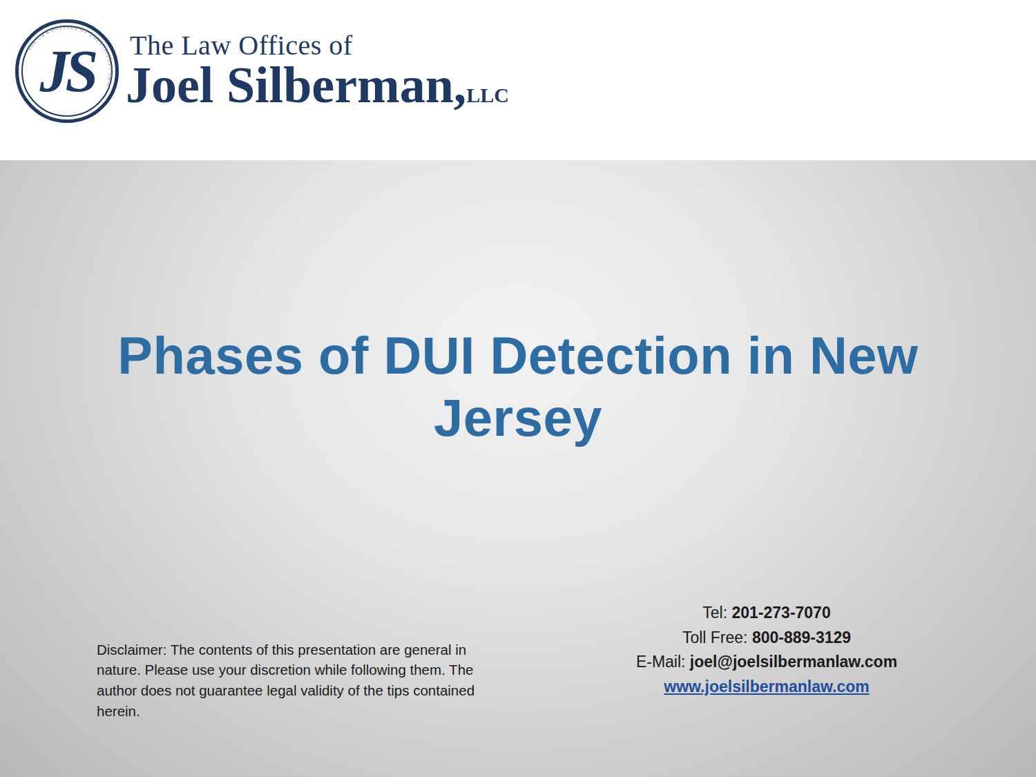T h e L a w O f f i c e s o f J o e l S i l b e r m a n
JS
The Law Offices of
Joel Silberman,LLC
Phases of DUI Detection in New Jersey
Disclaimer: The contents of this presentation are general in nature. Please use your discretion while following them. The author does not guarantee legal validity of the tips contained herein.
Tel: 201-273-7070
Toll Free: 800-889-3129
E-Mail: joel@joelsilbermanlaw.com
www.joelsilbermanlaw.com